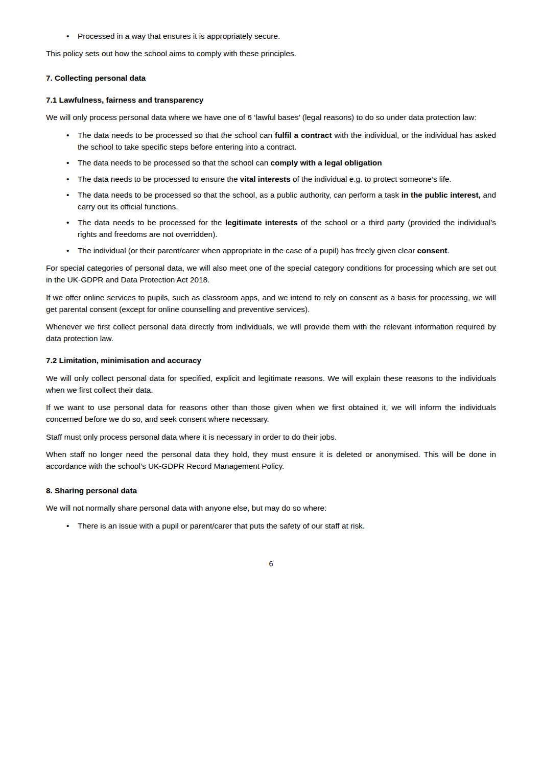Processed in a way that ensures it is appropriately secure.
This policy sets out how the school aims to comply with these principles.
7. Collecting personal data
7.1 Lawfulness, fairness and transparency
We will only process personal data where we have one of 6 ‘lawful bases’ (legal reasons) to do so under data protection law:
The data needs to be processed so that the school can fulfil a contract with the individual, or the individual has asked the school to take specific steps before entering into a contract.
The data needs to be processed so that the school can comply with a legal obligation
The data needs to be processed to ensure the vital interests of the individual e.g. to protect someone’s life.
The data needs to be processed so that the school, as a public authority, can perform a task in the public interest, and carry out its official functions.
The data needs to be processed for the legitimate interests of the school or a third party (provided the individual’s rights and freedoms are not overridden).
The individual (or their parent/carer when appropriate in the case of a pupil) has freely given clear consent.
For special categories of personal data, we will also meet one of the special category conditions for processing which are set out in the UK-GDPR and Data Protection Act 2018.
If we offer online services to pupils, such as classroom apps, and we intend to rely on consent as a basis for processing, we will get parental consent (except for online counselling and preventive services).
Whenever we first collect personal data directly from individuals, we will provide them with the relevant information required by data protection law.
7.2 Limitation, minimisation and accuracy
We will only collect personal data for specified, explicit and legitimate reasons. We will explain these reasons to the individuals when we first collect their data.
If we want to use personal data for reasons other than those given when we first obtained it, we will inform the individuals concerned before we do so, and seek consent where necessary.
Staff must only process personal data where it is necessary in order to do their jobs.
When staff no longer need the personal data they hold, they must ensure it is deleted or anonymised. This will be done in accordance with the school’s UK-GDPR Record Management Policy.
8. Sharing personal data
We will not normally share personal data with anyone else, but may do so where:
There is an issue with a pupil or parent/carer that puts the safety of our staff at risk.
6